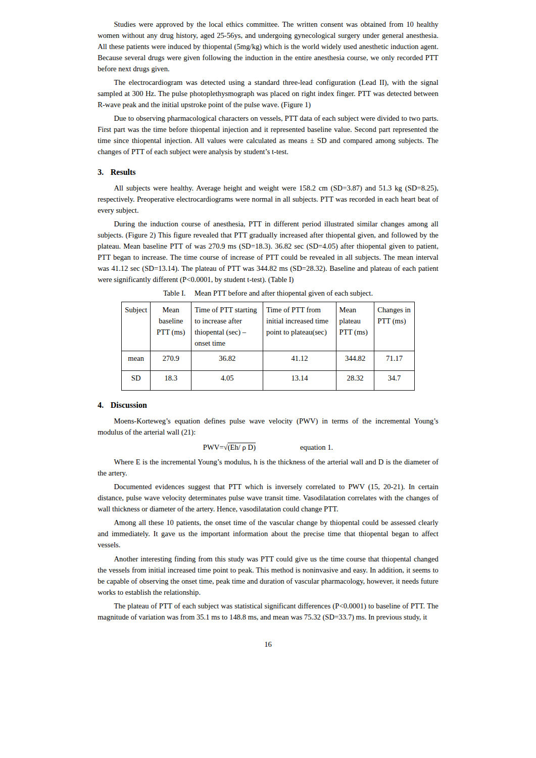Studies were approved by the local ethics committee. The written consent was obtained from 10 healthy women without any drug history, aged 25-56ys, and undergoing gynecological surgery under general anesthesia. All these patients were induced by thiopental (5mg/kg) which is the world widely used anesthetic induction agent. Because several drugs were given following the induction in the entire anesthesia course, we only recorded PTT before next drugs given.
The electrocardiogram was detected using a standard three-lead configuration (Lead II), with the signal sampled at 300 Hz. The pulse photoplethysmograph was placed on right index finger. PTT was detected between R-wave peak and the initial upstroke point of the pulse wave. (Figure 1)
Due to observing pharmacological characters on vessels, PTT data of each subject were divided to two parts. First part was the time before thiopental injection and it represented baseline value. Second part represented the time since thiopental injection. All values were calculated as means ± SD and compared among subjects. The changes of PTT of each subject were analysis by student’s t-test.
3. Results
All subjects were healthy. Average height and weight were 158.2 cm (SD=3.87) and 51.3 kg (SD=8.25), respectively. Preoperative electrocardiograms were normal in all subjects. PTT was recorded in each heart beat of every subject.
During the induction course of anesthesia, PTT in different period illustrated similar changes among all subjects. (Figure 2) This figure revealed that PTT gradually increased after thiopental given, and followed by the plateau. Mean baseline PTT of was 270.9 ms (SD=18.3). 36.82 sec (SD=4.05) after thiopental given to patient, PTT began to increase. The time course of increase of PTT could be revealed in all subjects. The mean interval was 41.12 sec (SD=13.14). The plateau of PTT was 344.82 ms (SD=28.32). Baseline and plateau of each patient were significantly different (P<0.0001, by student t-test). (Table I)
Table I. Mean PTT before and after thiopental given of each subject.
| Subject | Mean baseline PTT (ms) | Time of PTT starting to increase after thiopental (sec) – onset time | Time of PTT from initial increased time point to plateau(sec) | Mean plateau PTT (ms) | Changes in PTT (ms) |
| --- | --- | --- | --- | --- | --- |
| mean | 270.9 | 36.82 | 41.12 | 344.82 | 71.17 |
| SD | 18.3 | 4.05 | 13.14 | 28.32 | 34.7 |
4. Discussion
Moens-Korteweg’s equation defines pulse wave velocity (PWV) in terms of the incremental Young’s modulus of the arterial wall (21):
PWV=√(Eh/ ρ D) equation 1.
Where E is the incremental Young’s modulus, h is the thickness of the arterial wall and D is the diameter of the artery.
Documented evidences suggest that PTT which is inversely correlated to PWV (15, 20-21). In certain distance, pulse wave velocity determinates pulse wave transit time. Vasodilatation correlates with the changes of wall thickness or diameter of the artery. Hence, vasodilatation could change PTT.
Among all these 10 patients, the onset time of the vascular change by thiopental could be assessed clearly and immediately. It gave us the important information about the precise time that thiopental began to affect vessels.
Another interesting finding from this study was PTT could give us the time course that thiopental changed the vessels from initial increased time point to peak. This method is noninvasive and easy. In addition, it seems to be capable of observing the onset time, peak time and duration of vascular pharmacology, however, it needs future works to establish the relationship.
The plateau of PTT of each subject was statistical significant differences (P<0.0001) to baseline of PTT. The magnitude of variation was from 35.1 ms to 148.8 ms, and mean was 75.32 (SD=33.7) ms. In previous study, it
16